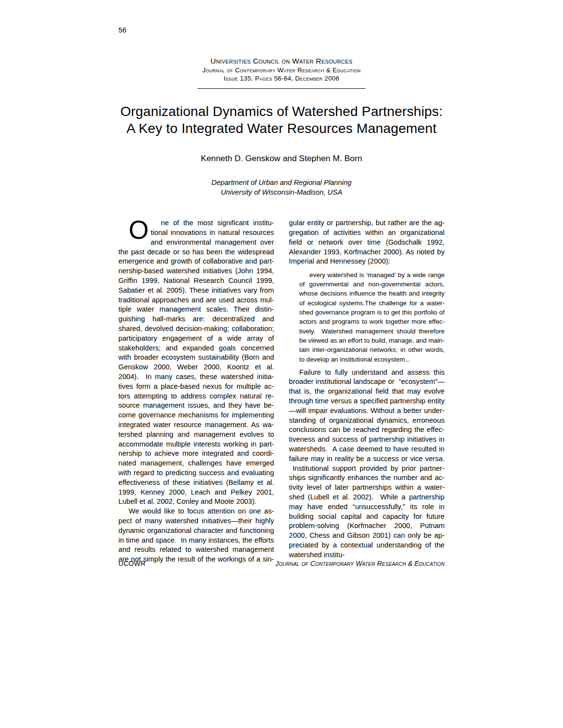56
Universities Council on Water Resources
Journal of Contemporary Water Research & Education
Issue 135, Pages 56-64, December 2006
Organizational Dynamics of Watershed Partnerships:
A Key to Integrated Water Resources Management
Kenneth D. Genskow and Stephen M. Born
Department of Urban and Regional Planning
University of Wisconsin-Madison, USA
One of the most significant institutional innovations in natural resources and environmental management over the past decade or so has been the widespread emergence and growth of collaborative and partnership-based watershed initiatives (John 1994, Griffin 1999, National Research Council 1999, Sabatier et al. 2005). These initiatives vary from traditional approaches and are used across multiple water management scales. Their distinguishing hall-marks are: decentralized and shared, devolved decision-making; collaboration; participatory engagement of a wide array of stakeholders; and expanded goals concerned with broader ecosystem sustainability (Born and Genskow 2000, Weber 2000, Koontz et al. 2004). In many cases, these watershed initiatives form a place-based nexus for multiple actors attempting to address complex natural resource management issues, and they have become governance mechanisms for implementing integrated water resource management. As watershed planning and management evolves to accommodate multiple interests working in partnership to achieve more integrated and coordinated management, challenges have emerged with regard to predicting success and evaluating effectiveness of these initiatives (Bellamy et al. 1999, Kenney 2000, Leach and Pelkey 2001, Lubell et al. 2002, Conley and Moote 2003).
We would like to focus attention on one aspect of many watershed initiatives—their highly dynamic organizational character and functioning in time and space. In many instances, the efforts and results related to watershed management are not simply the result of the workings of a singular entity or partnership, but rather are the aggregation of activities within an organizational field or network over time (Godschalk 1992, Alexander 1993, Korfmacher 2000). As noted by Imperial and Hennessey (2000):
every watershed is ‘managed’ by a wide range of governmental and non-governmental actors, whose decisions influence the health and integrity of ecological systems.The challenge for a watershed governance program is to get this portfolio of actors and programs to work together more effectively. Watershed management should therefore be viewed as an effort to build, manage, and maintain inter-organizational networks; in other words, to develop an institutional ecosystem...
Failure to fully understand and assess this broader institutional landscape or “ecosystem”—that is, the organizational field that may evolve through time versus a specified partnership entity—will impair evaluations. Without a better understanding of organizational dynamics, erroneous conclusions can be reached regarding the effectiveness and success of partnership initiatives in watersheds. A case deemed to have resulted in failure may in reality be a success or vice versa. Institutional support provided by prior partnerships significantly enhances the number and activity level of later partnerships within a watershed (Lubell et al. 2002). While a partnership may have ended “unsuccessfully,” its role in building social capital and capacity for future problem-solving (Korfmacher 2000, Putnam 2000, Chess and Gibson 2001) can only be appreciated by a contextual understanding of the watershed institu-
UCOWR
Journal of Contemporary Water Research & Education